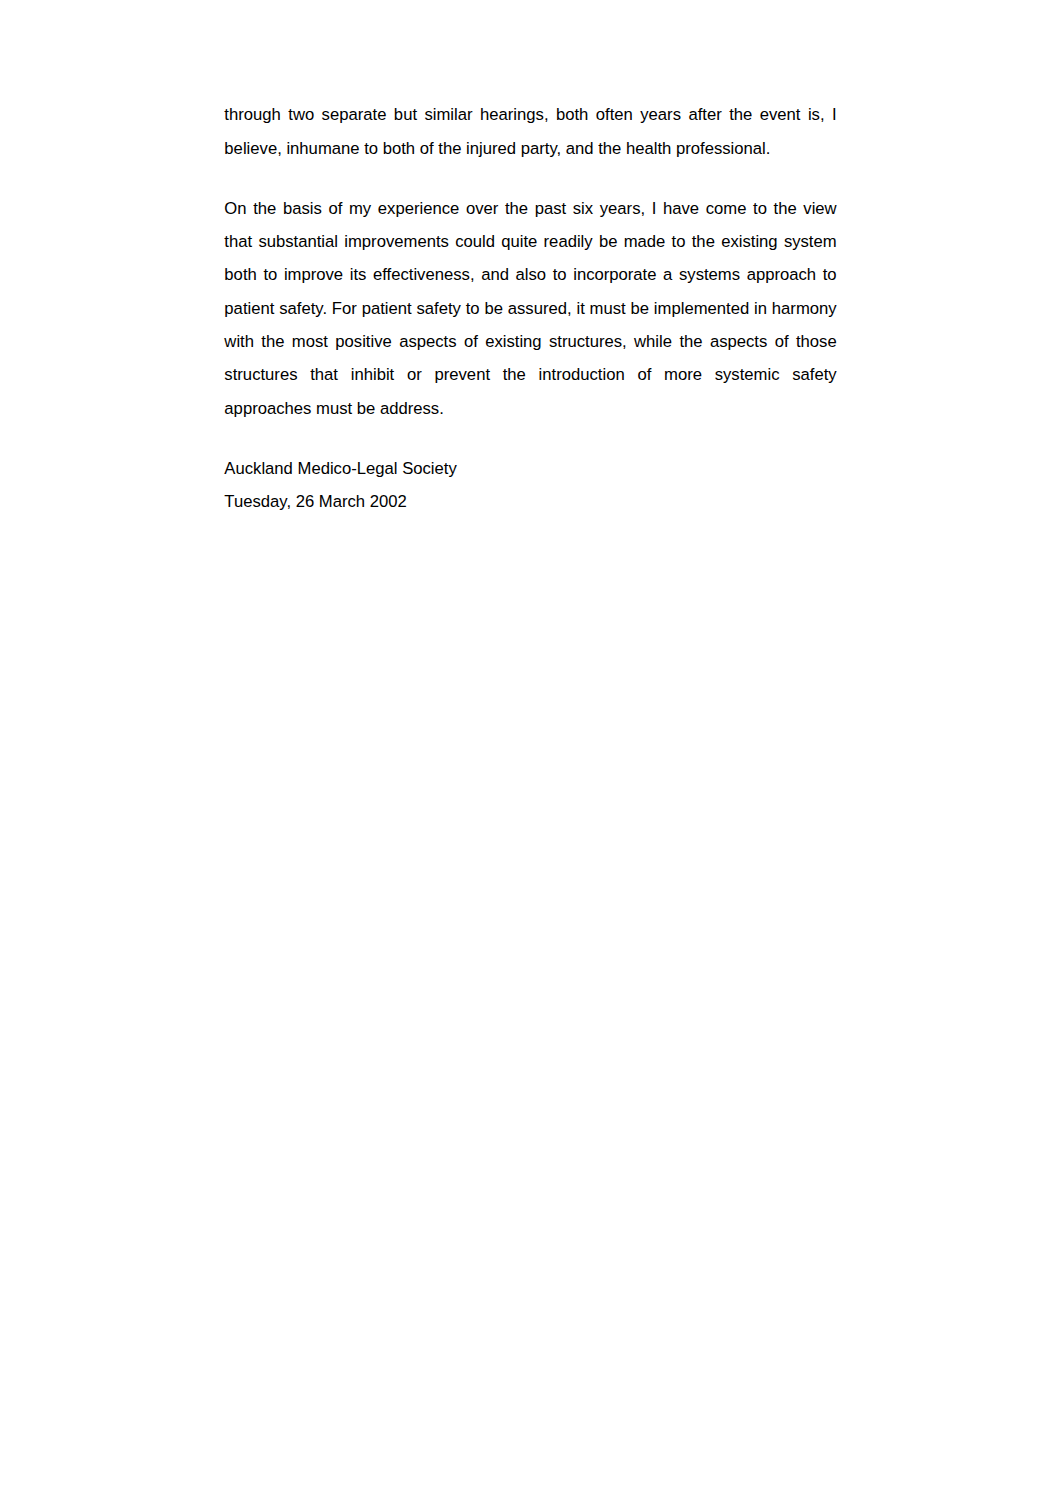through two separate but similar hearings, both often years after the event is, I believe, inhumane to both of the injured party, and the health professional.
On the basis of my experience over the past six years, I have come to the view that substantial improvements could quite readily be made to the existing system both to improve its effectiveness, and also to incorporate a systems approach to patient safety. For patient safety to be assured, it must be implemented in harmony with the most positive aspects of existing structures, while the aspects of those structures that inhibit or prevent the introduction of more systemic safety approaches must be address.
Auckland Medico-Legal Society
Tuesday, 26 March 2002